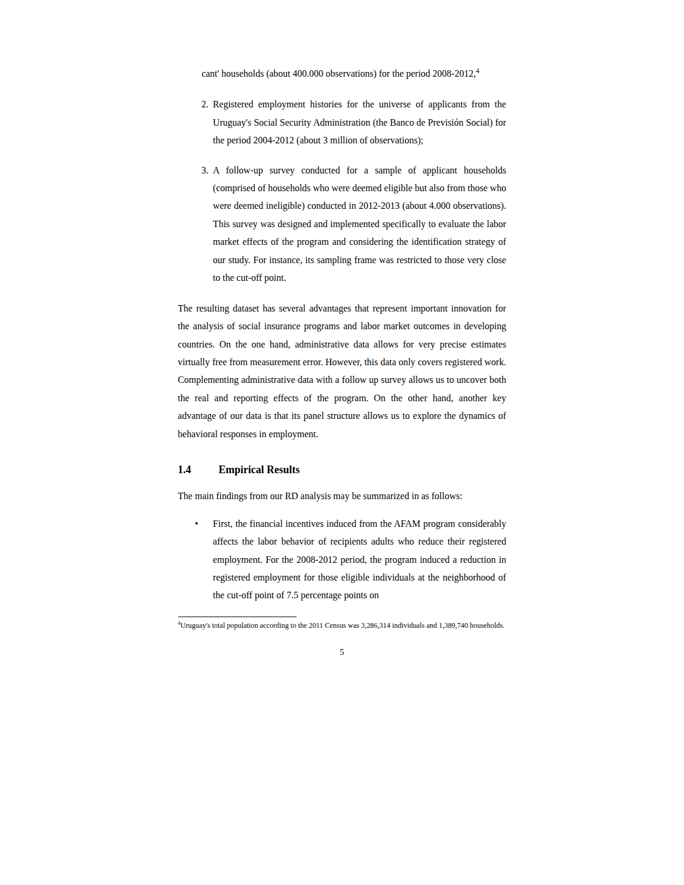cant' households (about 400.000 observations) for the period 2008-2012,4
2. Registered employment histories for the universe of applicants from the Uruguay's Social Security Administration (the Banco de Previsión Social) for the period 2004-2012 (about 3 million of observations);
3. A follow-up survey conducted for a sample of applicant households (comprised of households who were deemed eligible but also from those who were deemed ineligible) conducted in 2012-2013 (about 4.000 observations). This survey was designed and implemented specifically to evaluate the labor market effects of the program and considering the identification strategy of our study. For instance, its sampling frame was restricted to those very close to the cut-off point.
The resulting dataset has several advantages that represent important innovation for the analysis of social insurance programs and labor market outcomes in developing countries. On the one hand, administrative data allows for very precise estimates virtually free from measurement error. However, this data only covers registered work. Complementing administrative data with a follow up survey allows us to uncover both the real and reporting effects of the program. On the other hand, another key advantage of our data is that its panel structure allows us to explore the dynamics of behavioral responses in employment.
1.4 Empirical Results
The main findings from our RD analysis may be summarized in as follows:
•First, the financial incentives induced from the AFAM program considerably affects the labor behavior of recipients adults who reduce their registered employment. For the 2008-2012 period, the program induced a reduction in registered employment for those eligible individuals at the neighborhood of the cut-off point of 7.5 percentage points on
4Uruguay's total population according to the 2011 Census was 3,286,314 individuals and 1,389,740 households.
5